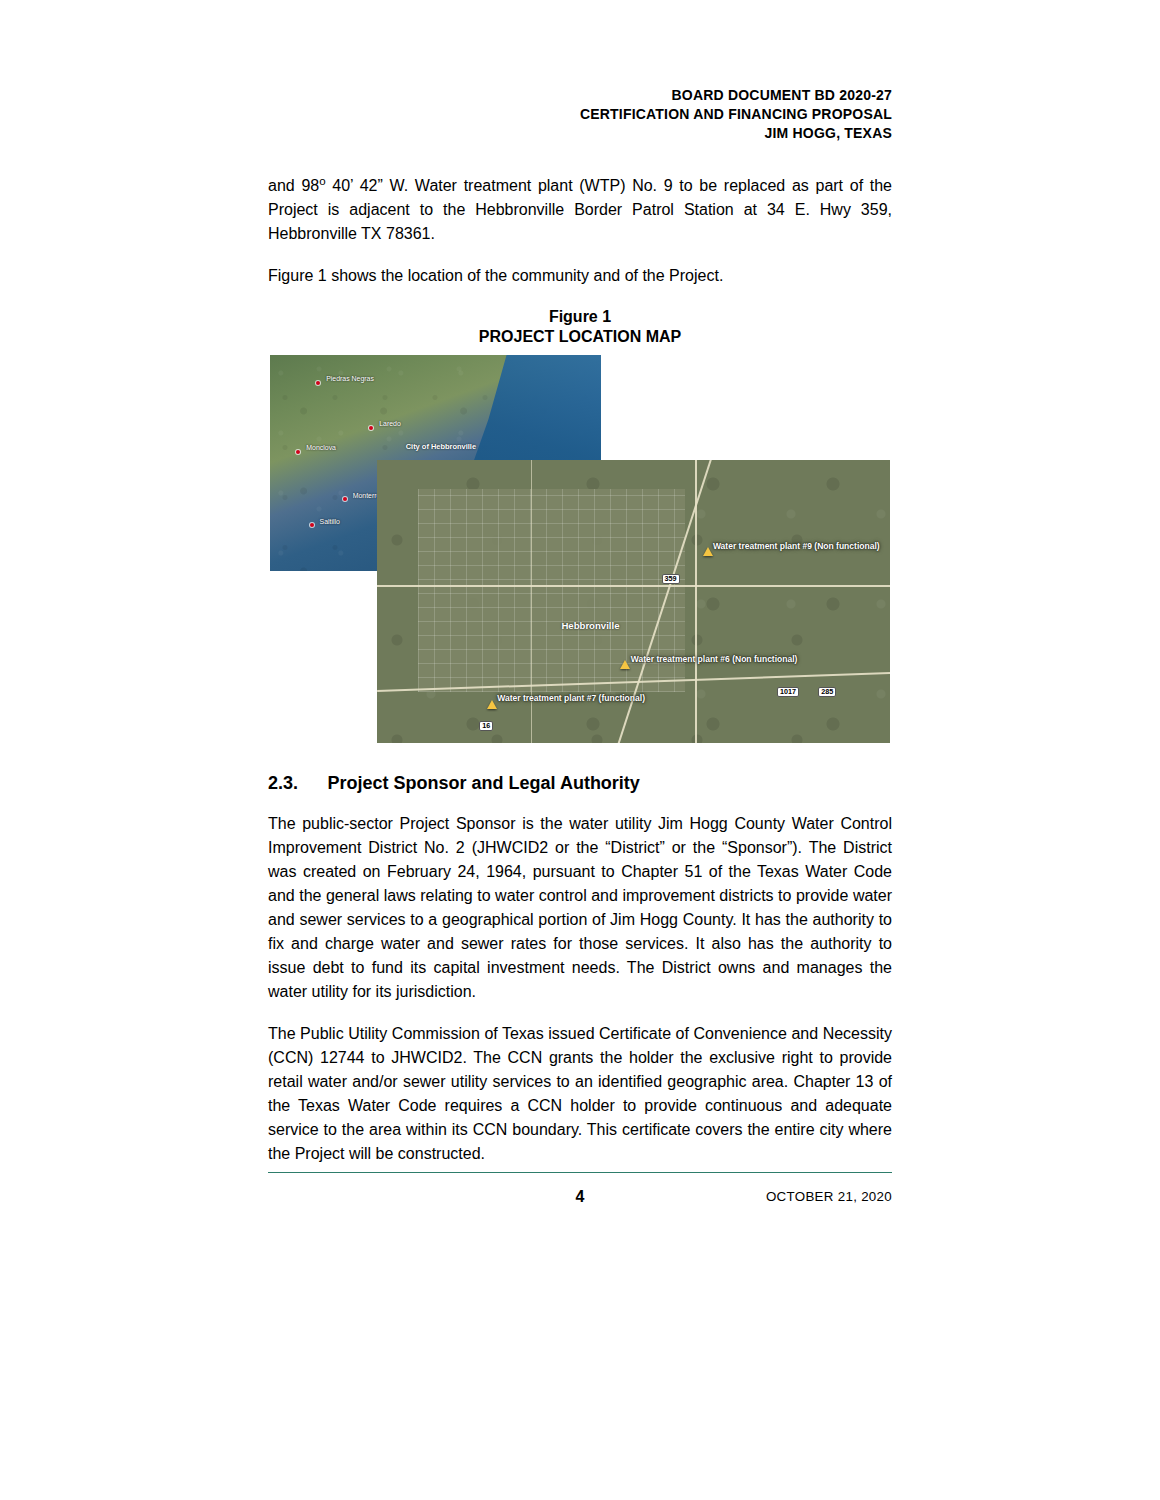BOARD DOCUMENT BD 2020-27
CERTIFICATION AND FINANCING PROPOSAL
JIM HOGG, TEXAS
and 98o 40’ 42” W. Water treatment plant (WTP) No. 9 to be replaced as part of the Project is adjacent to the Hebbronville Border Patrol Station at 34 E. Hwy 359, Hebbronville TX 78361.
Figure 1 shows the location of the community and of the Project.
Figure 1 PROJECT LOCATION MAP
Piedras Negras Laredo Monclova Saltillo Monterrey Reynosa Brownsville City of Hebbronville
JIM HOGG COUNTY
359 1017 285 16 Hebbronville Water treatment plant #9 (Non functional) Water treatment plant #6 (Non functional) Water treatment plant #7 (functional)
2.3. Project Sponsor and Legal Authority
The public-sector Project Sponsor is the water utility Jim Hogg County Water Control Improvement District No. 2 (JHWCID2 or the “District” or the “Sponsor”). The District was created on February 24, 1964, pursuant to Chapter 51 of the Texas Water Code and the general laws relating to water control and improvement districts to provide water and sewer services to a geographical portion of Jim Hogg County. It has the authority to fix and charge water and sewer rates for those services. It also has the authority to issue debt to fund its capital investment needs. The District owns and manages the water utility for its jurisdiction.
The Public Utility Commission of Texas issued Certificate of Convenience and Necessity (CCN) 12744 to JHWCID2. The CCN grants the holder the exclusive right to provide retail water and/or sewer utility services to an identified geographic area. Chapter 13 of the Texas Water Code requires a CCN holder to provide continuous and adequate service to the area within its CCN boundary. This certificate covers the entire city where the Project will be constructed.
4
OCTOBER 21, 2020